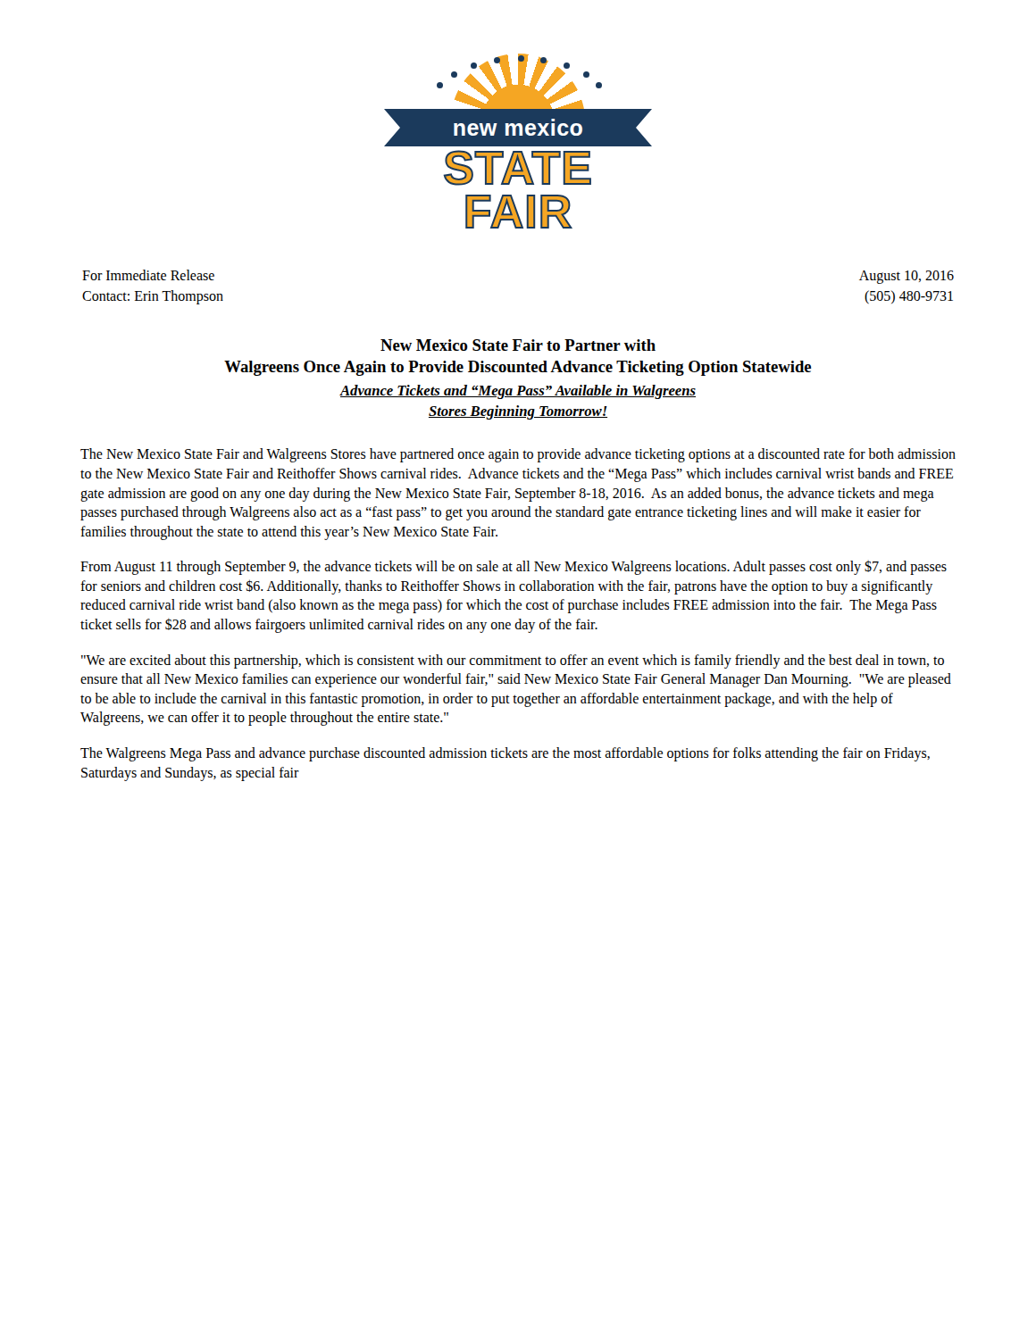new mexico
STATEFAIR
| For Immediate Release | August 10, 2016 |
| Contact: Erin Thompson | (505) 480-9731 |
New Mexico State Fair to Partner with
Walgreens Once Again to Provide Discounted Advance Ticketing Option Statewide
Advance Tickets and “Mega Pass” Available in Walgreens
Stores Beginning Tomorrow!
The New Mexico State Fair and Walgreens Stores have partnered once again to provide advance ticketing options at a discounted rate for both admission to the New Mexico State Fair and Reithoffer Shows carnival rides. Advance tickets and the “Mega Pass” which includes carnival wrist bands and FREE gate admission are good on any one day during the New Mexico State Fair, September 8-18, 2016. As an added bonus, the advance tickets and mega passes purchased through Walgreens also act as a “fast pass” to get you around the standard gate entrance ticketing lines and will make it easier for families throughout the state to attend this year’s New Mexico State Fair.
From August 11 through September 9, the advance tickets will be on sale at all New Mexico Walgreens locations. Adult passes cost only $7, and passes for seniors and children cost $6. Additionally, thanks to Reithoffer Shows in collaboration with the fair, patrons have the option to buy a significantly reduced carnival ride wrist band (also known as the mega pass) for which the cost of purchase includes FREE admission into the fair. The Mega Pass ticket sells for $28 and allows fairgoers unlimited carnival rides on any one day of the fair.
"We are excited about this partnership, which is consistent with our commitment to offer an event which is family friendly and the best deal in town, to ensure that all New Mexico families can experience our wonderful fair," said New Mexico State Fair General Manager Dan Mourning. "We are pleased to be able to include the carnival in this fantastic promotion, in order to put together an affordable entertainment package, and with the help of Walgreens, we can offer it to people throughout the entire state."
The Walgreens Mega Pass and advance purchase discounted admission tickets are the most affordable options for folks attending the fair on Fridays, Saturdays and Sundays, as special fair